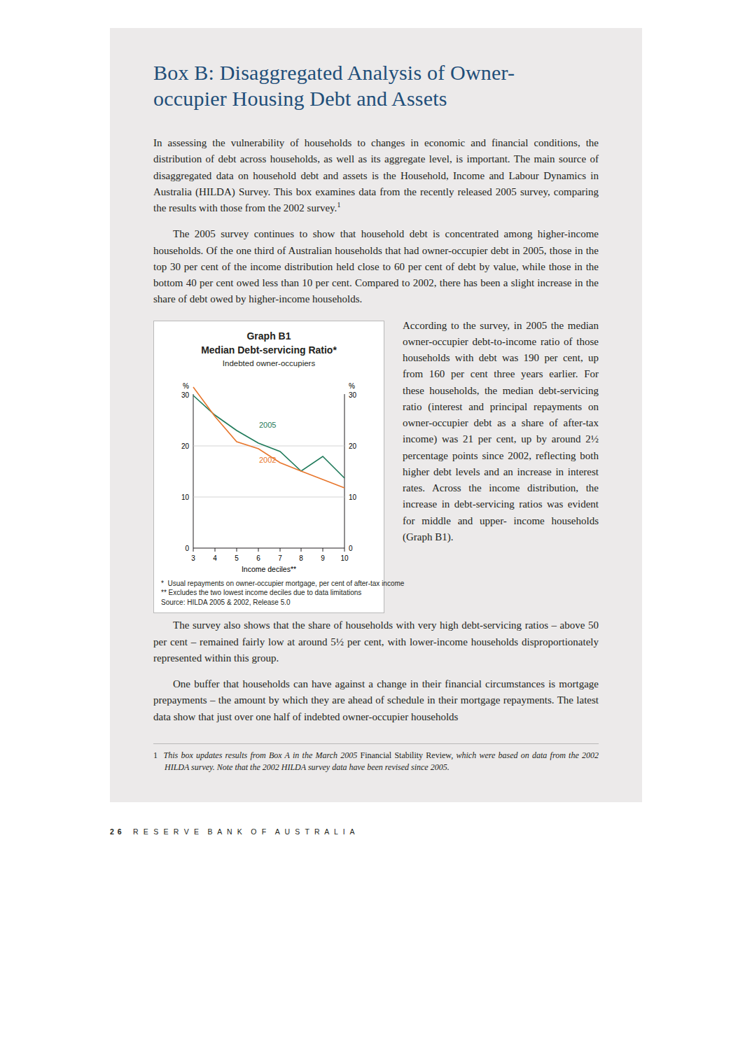Box B: Disaggregated Analysis of Owner-
occupier Housing Debt and Assets
In assessing the vulnerability of households to changes in economic and financial conditions, the distribution of debt across households, as well as its aggregate level, is important. The main source of disaggregated data on household debt and assets is the Household, Income and Labour Dynamics in Australia (HILDA) Survey. This box examines data from the recently released 2005 survey, comparing the results with those from the 2002 survey.1
The 2005 survey continues to show that household debt is concentrated among higher-income households. Of the one third of Australian households that had owner-occupier debt in 2005, those in the top 30 per cent of the income distribution held close to 60 per cent of debt by value, while those in the bottom 40 per cent owed less than 10 per cent. Compared to 2002, there has been a slight increase in the share of debt owed by higher-income households.
Graph B1
Median Debt-servicing Ratio*
Indebted owner-occupiers
0 10 20 30 % 0 10 20 30 % 3 4 5 6 7 8 9 10 Income deciles** 2005 2002
* Usual repayments on owner-occupier mortgage, per cent of after-tax income
** Excludes the two lowest income deciles due to data limitations
Source: HILDA 2005 & 2002, Release 5.0
According to the survey, in 2005 the median owner-occupier debt-to-income ratio of those households with debt was 190 per cent, up from 160 per cent three years earlier. For these households, the median debt-servicing ratio (interest and principal repayments on owner-occupier debt as a share of after-tax income) was 21 per cent, up by around 2½ percentage points since 2002, reflecting both higher debt levels and an increase in interest rates. Across the income distribution, the increase in debt-servicing ratios was evident for middle and upper- income households (Graph B1).
The survey also shows that the share of households with very high debt-servicing ratios – above 50 per cent – remained fairly low at around 5½ per cent, with lower-income households disproportionately represented within this group.
One buffer that households can have against a change in their financial circumstances is mortgage prepayments – the amount by which they are ahead of schedule in their mortgage repayments. The latest data show that just over one half of indebted owner-occupier households
1 This box updates results from Box A in the March 2005 Financial Stability Review, which were based on data from the 2002 HILDA survey. Note that the 2002 HILDA survey data have been revised since 2005.
2 6 R E S E R V E B A N K O F A U S T R A L I A